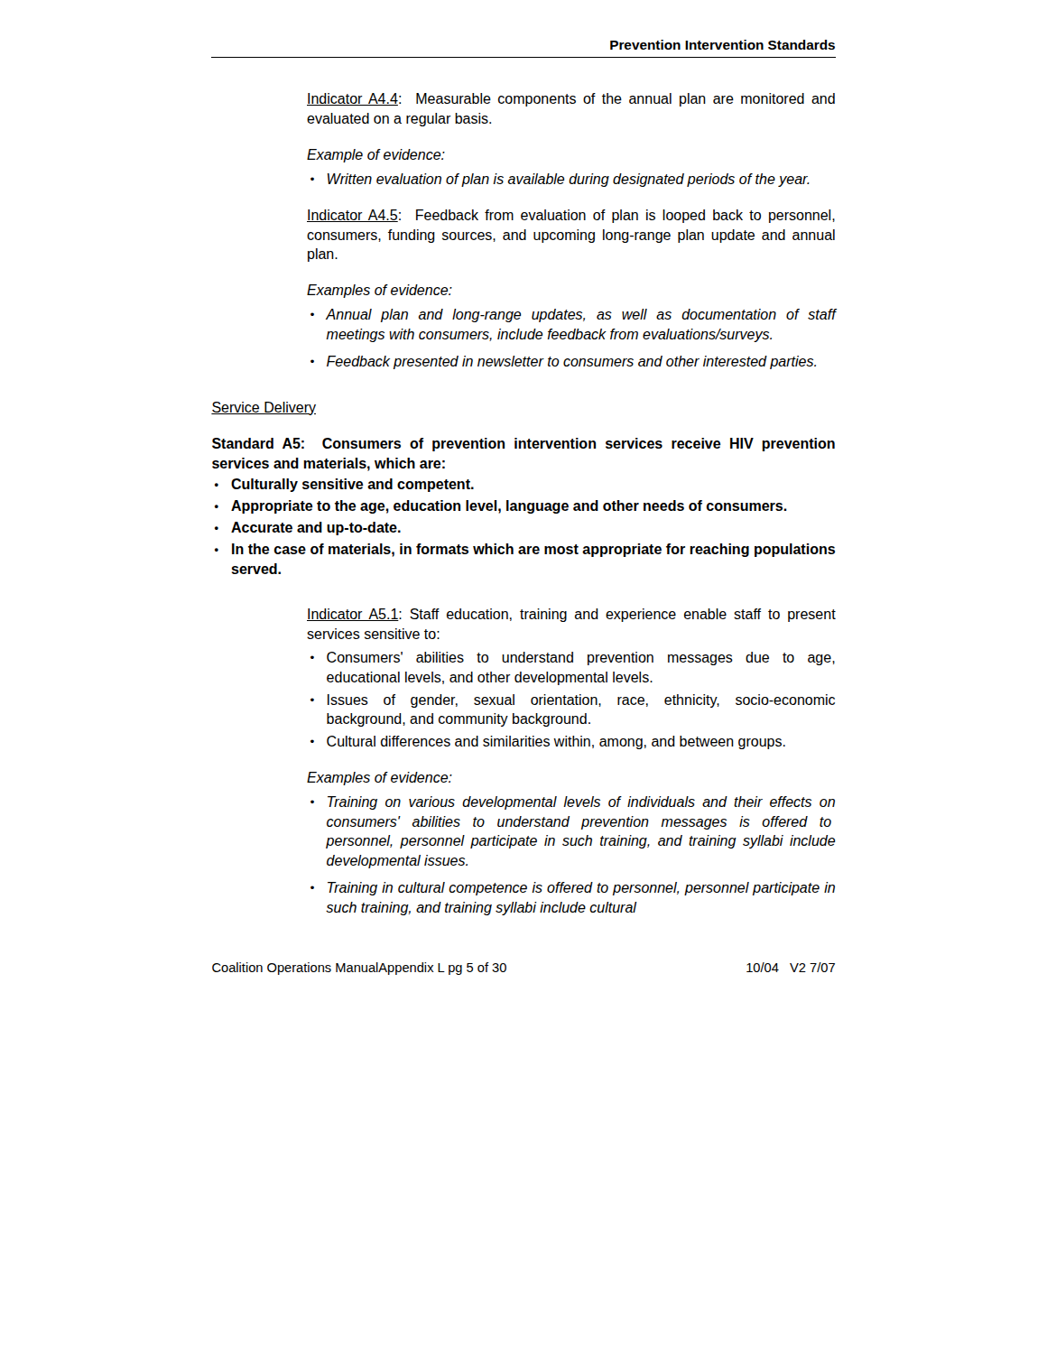Prevention Intervention Standards
Indicator A4.4: Measurable components of the annual plan are monitored and evaluated on a regular basis.
Example of evidence:
Written evaluation of plan is available during designated periods of the year.
Indicator A4.5: Feedback from evaluation of plan is looped back to personnel, consumers, funding sources, and upcoming long-range plan update and annual plan.
Examples of evidence:
Annual plan and long-range updates, as well as documentation of staff meetings with consumers, include feedback from evaluations/surveys.
Feedback presented in newsletter to consumers and other interested parties.
Service Delivery
Standard A5: Consumers of prevention intervention services receive HIV prevention services and materials, which are:
Culturally sensitive and competent.
Appropriate to the age, education level, language and other needs of consumers.
Accurate and up-to-date.
In the case of materials, in formats which are most appropriate for reaching populations served.
Indicator A5.1: Staff education, training and experience enable staff to present services sensitive to:
Consumers' abilities to understand prevention messages due to age, educational levels, and other developmental levels.
Issues of gender, sexual orientation, race, ethnicity, socio-economic background, and community background.
Cultural differences and similarities within, among, and between groups.
Examples of evidence:
Training on various developmental levels of individuals and their effects on consumers' abilities to understand prevention messages is offered to personnel, personnel participate in such training, and training syllabi include developmental issues.
Training in cultural competence is offered to personnel, personnel participate in such training, and training syllabi include cultural
Coalition Operations ManualAppendix L pg 5 of 30 10/04 V2 7/07